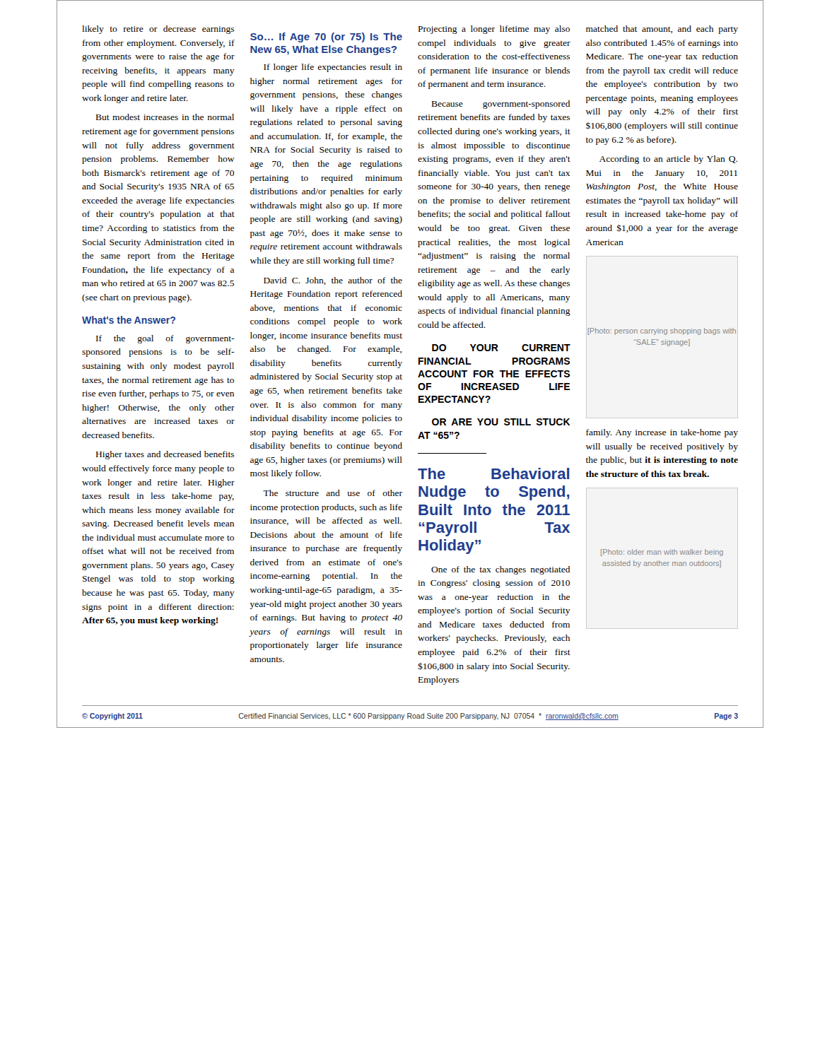likely to retire or decrease earnings from other employment. Conversely, if governments were to raise the age for receiving benefits, it appears many people will find compelling reasons to work longer and retire later.
But modest increases in the normal retirement age for government pensions will not fully address government pension problems. Remember how both Bismarck's retirement age of 70 and Social Security's 1935 NRA of 65 exceeded the average life expectancies of their country's population at that time? According to statistics from the Social Security Administration cited in the same report from the Heritage Foundation, the life expectancy of a man who retired at 65 in 2007 was 82.5 (see chart on previous page).
What's the Answer?
If the goal of government-sponsored pensions is to be self-sustaining with only modest payroll taxes, the normal retirement age has to rise even further, perhaps to 75, or even higher! Otherwise, the only other alternatives are increased taxes or decreased benefits.
Higher taxes and decreased benefits would effectively force many people to work longer and retire later. Higher taxes result in less take-home pay, which means less money available for saving. Decreased benefit levels mean the individual must accumulate more to offset what will not be received from government plans. 50 years ago, Casey Stengel was told to stop working because he was past 65. Today, many signs point in a different direction: After 65, you must keep working!
So… If Age 70 (or 75) Is The New 65, What Else Changes?
If longer life expectancies result in higher normal retirement ages for government pensions, these changes will likely have a ripple effect on regulations related to personal saving and accumulation. If, for example, the NRA for Social Security is raised to age 70, then the age regulations pertaining to required minimum distributions and/or penalties for early withdrawals might also go up. If more people are still working (and saving) past age 70½, does it make sense to require retirement account withdrawals while they are still working full time?
David C. John, the author of the Heritage Foundation report referenced above, mentions that if economic conditions compel people to work longer, income insurance benefits must also be changed. For example, disability benefits currently administered by Social Security stop at age 65, when retirement benefits take over. It is also common for many individual disability income policies to stop paying benefits at age 65. For disability benefits to continue beyond age 65, higher taxes (or premiums) will most likely follow.
The structure and use of other income protection products, such as life insurance, will be affected as well. Decisions about the amount of life insurance to purchase are frequently derived from an estimate of one's income-earning potential. In the working-until-age-65 paradigm, a 35-year-old might project another 30 years of earnings. But having to protect 40 years of earnings will result in proportionately larger life insurance amounts.
Projecting a longer lifetime may also compel individuals to give greater consideration to the cost-effectiveness of permanent life insurance or blends of permanent and term insurance.
Because government-sponsored retirement benefits are funded by taxes collected during one's working years, it is almost impossible to discontinue existing programs, even if they aren't financially viable. You just can't tax someone for 30-40 years, then renege on the promise to deliver retirement benefits; the social and political fallout would be too great. Given these practical realities, the most logical “adjustment” is raising the normal retirement age – and the early eligibility age as well. As these changes would apply to all Americans, many aspects of individual financial planning could be affected.
DO YOUR CURRENT FINANCIAL PROGRAMS ACCOUNT FOR THE EFFECTS OF INCREASED LIFE EXPECTANCY?
OR ARE YOU STILL STUCK AT “65”?
The Behavioral Nudge to Spend, Built Into the 2011 “Payroll Tax Holiday”
One of the tax changes negotiated in Congress' closing session of 2010 was a one-year reduction in the employee's portion of Social Security and Medicare taxes deducted from workers' paychecks. Previously, each employee paid 6.2% of their first $106,800 in salary into Social Security. Employers
matched that amount, and each party also contributed 1.45% of earnings into Medicare. The one-year tax reduction from the payroll tax credit will reduce the employee's contribution by two percentage points, meaning employees will pay only 4.2% of their first $106,800 (employers will still continue to pay 6.2 % as before).
According to an article by Ylan Q. Mui in the January 10, 2011 Washington Post, the White House estimates the “payroll tax holiday” will result in increased take-home pay of around $1,000 a year for the average American
[Photo: person carrying shopping bags with “SALE” signage]
family. Any increase in take-home pay will usually be received positively by the public, but it is interesting to note the structure of this tax break.
[Photo: older man with walker being assisted by another man outdoors]
© Copyright 2011 Certified Financial Services, LLC * 600 Parsippany Road Suite 200 Parsippany, NJ 07054 * raronwald@cfsllc.com Page 3